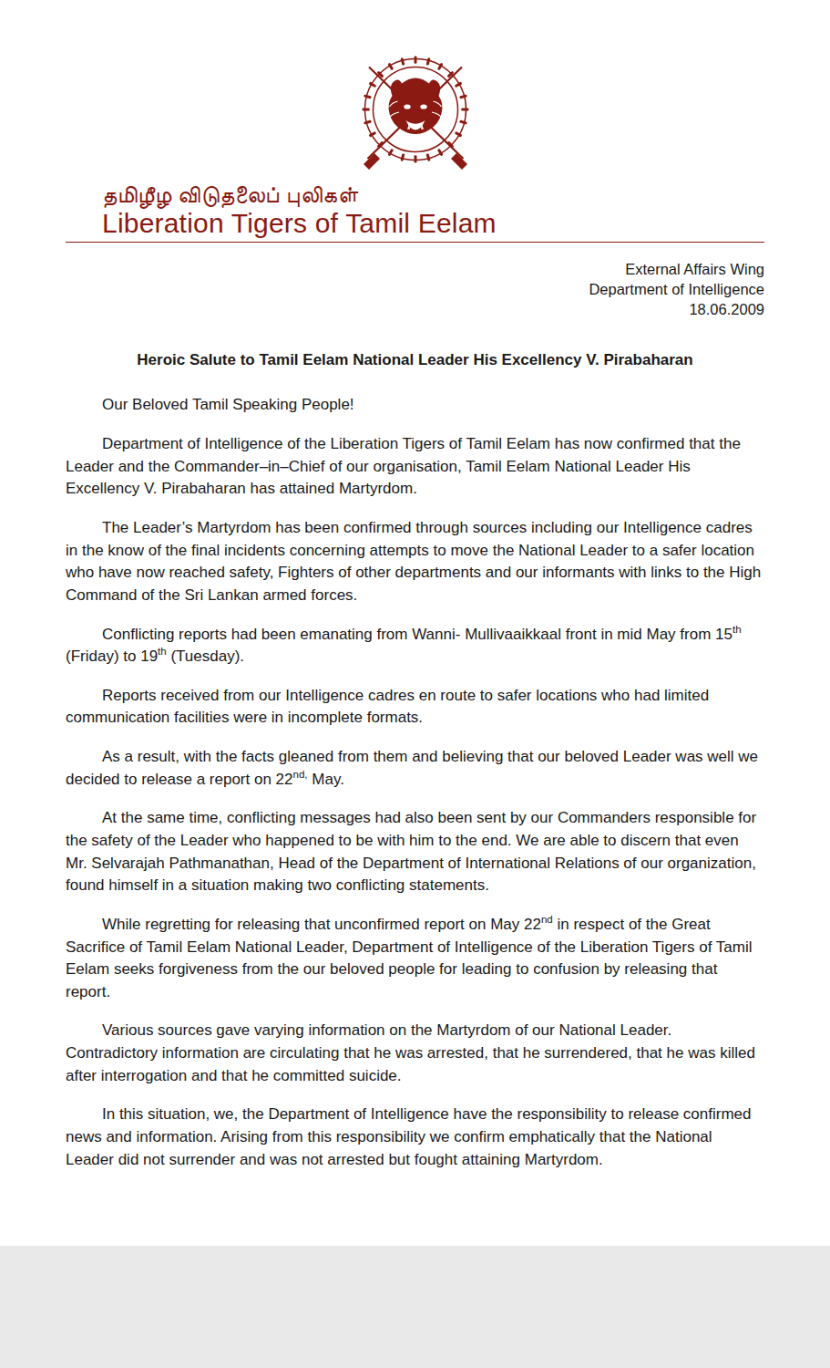தமிழீழ விடுதலைப் புலிகள் Liberation Tigers of Tamil Eelam
External Affairs Wing
Department of Intelligence
18.06.2009
Heroic Salute to Tamil Eelam National Leader His Excellency V. Pirabaharan
Our Beloved Tamil Speaking People!
Department of Intelligence of the Liberation Tigers of Tamil Eelam has now confirmed that the Leader and the Commander–in–Chief of our organisation, Tamil Eelam National Leader His Excellency V. Pirabaharan has attained Martyrdom.
The Leader’s Martyrdom has been confirmed through sources including our Intelligence cadres in the know of the final incidents concerning attempts to move the National Leader to a safer location who have now reached safety, Fighters of other departments and our informants with links to the High Command of the Sri Lankan armed forces.
Conflicting reports had been emanating from Wanni- Mullivaaikkaal front in mid May from 15th (Friday) to 19th (Tuesday).
Reports received from our Intelligence cadres en route to safer locations who had limited communication facilities were in incomplete formats.
As a result, with the facts gleaned from them and believing that our beloved Leader was well we decided to release a report on 22nd, May.
At the same time, conflicting messages had also been sent by our Commanders responsible for the safety of the Leader who happened to be with him to the end. We are able to discern that even Mr. Selvarajah Pathmanathan, Head of the Department of International Relations of our organization, found himself in a situation making two conflicting statements.
While regretting for releasing that unconfirmed report on May 22nd in respect of the Great Sacrifice of Tamil Eelam National Leader, Department of Intelligence of the Liberation Tigers of Tamil Eelam seeks forgiveness from the our beloved people for leading to confusion by releasing that report.
Various sources gave varying information on the Martyrdom of our National Leader. Contradictory information are circulating that he was arrested, that he surrendered, that he was killed after interrogation and that he committed suicide.
In this situation, we, the Department of Intelligence have the responsibility to release confirmed news and information. Arising from this responsibility we confirm emphatically that the National Leader did not surrender and was not arrested but fought attaining Martyrdom.